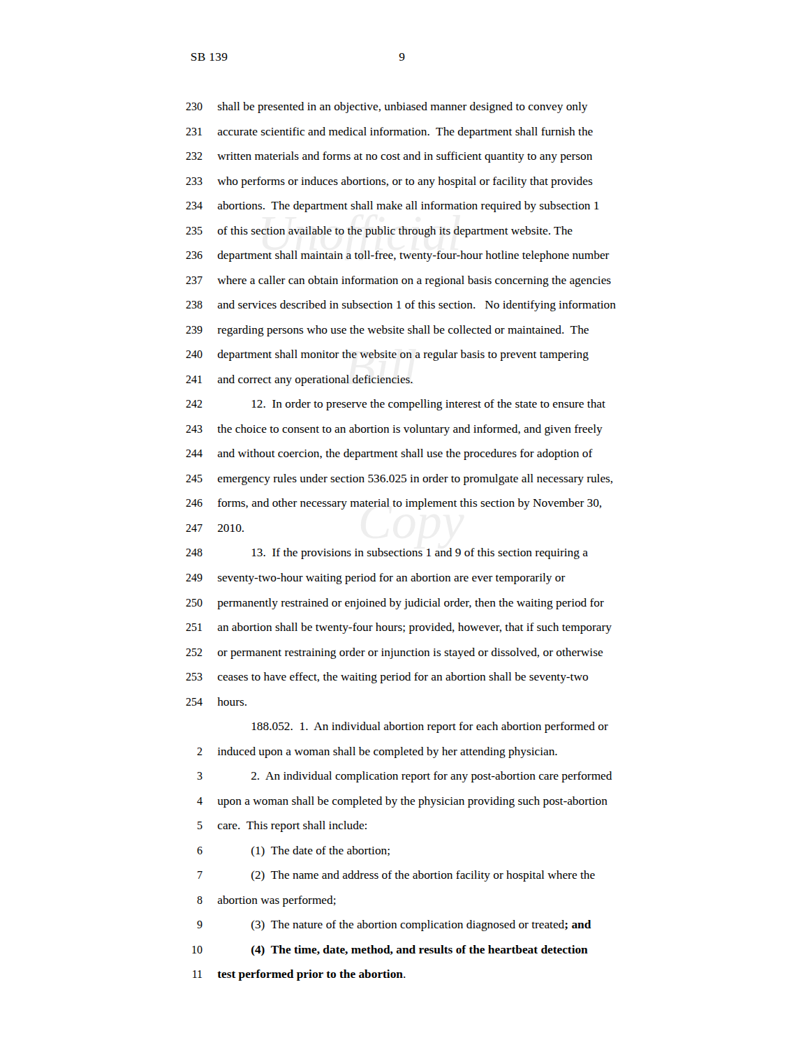Unofficial
Bill
Copy
SB 139 9
230 shall be presented in an objective, unbiased manner designed to convey only
231 accurate scientific and medical information. The department shall furnish the
232 written materials and forms at no cost and in sufficient quantity to any person
233 who performs or induces abortions, or to any hospital or facility that provides
234 abortions. The department shall make all information required by subsection 1
235 of this section available to the public through its department website. The
236 department shall maintain a toll-free, twenty-four-hour hotline telephone number
237 where a caller can obtain information on a regional basis concerning the agencies
238 and services described in subsection 1 of this section. No identifying information
239 regarding persons who use the website shall be collected or maintained. The
240 department shall monitor the website on a regular basis to prevent tampering
241 and correct any operational deficiencies.
242 12. In order to preserve the compelling interest of the state to ensure that
243 the choice to consent to an abortion is voluntary and informed, and given freely
244 and without coercion, the department shall use the procedures for adoption of
245 emergency rules under section 536.025 in order to promulgate all necessary rules,
246 forms, and other necessary material to implement this section by November 30,
2472010.
248 13. If the provisions in subsections 1 and 9 of this section requiring a
249 seventy-two-hour waiting period for an abortion are ever temporarily or
250 permanently restrained or enjoined by judicial order, then the waiting period for
251 an abortion shall be twenty-four hours; provided, however, that if such temporary
252 or permanent restraining order or injunction is stayed or dissolved, or otherwise
253 ceases to have effect, the waiting period for an abortion shall be seventy-two
254 hours.
188.052. 1. An individual abortion report for each abortion performed or
2 induced upon a woman shall be completed by her attending physician.
3 2. An individual complication report for any post-abortion care performed
4 upon a woman shall be completed by the physician providing such post-abortion
5 care. This report shall include:
6 (1) The date of the abortion;
7 (2) The name and address of the abortion facility or hospital where the
8 abortion was performed;
9 (3) The nature of the abortion complication diagnosed or treated; and
10 (4) The time, date, method, and results of the heartbeat detection
11 test performed prior to the abortion.